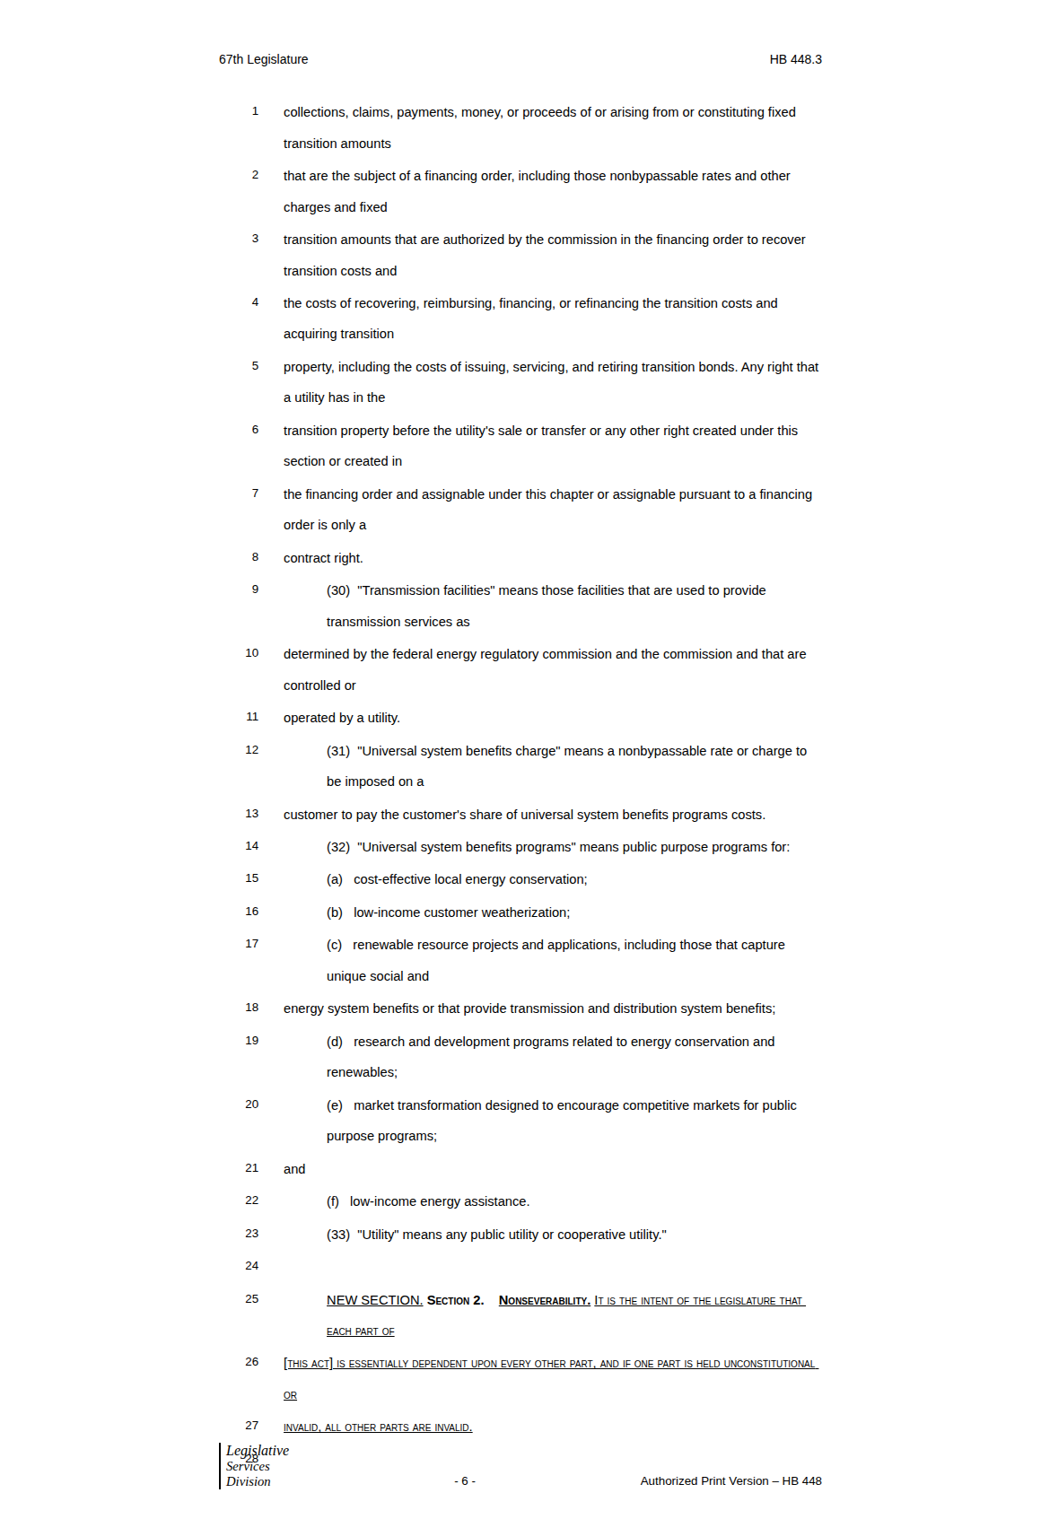67th Legislature
HB 448.3
| 1 | collections, claims, payments, money, or proceeds of or arising from or constituting fixed transition amounts |
| 2 | that are the subject of a financing order, including those nonbypassable rates and other charges and fixed |
| 3 | transition amounts that are authorized by the commission in the financing order to recover transition costs and |
| 4 | the costs of recovering, reimbursing, financing, or refinancing the transition costs and acquiring transition |
| 5 | property, including the costs of issuing, servicing, and retiring transition bonds. Any right that a utility has in the |
| 6 | transition property before the utility's sale or transfer or any other right created under this section or created in |
| 7 | the financing order and assignable under this chapter or assignable pursuant to a financing order is only a |
| 8 | contract right. |
| 9 | (30) "Transmission facilities" means those facilities that are used to provide transmission services as |
| 10 | determined by the federal energy regulatory commission and the commission and that are controlled or |
| 11 | operated by a utility. |
| 12 | (31) "Universal system benefits charge" means a nonbypassable rate or charge to be imposed on a |
| 13 | customer to pay the customer's share of universal system benefits programs costs. |
| 14 | (32) "Universal system benefits programs" means public purpose programs for: |
| 15 | (a) cost-effective local energy conservation; |
| 16 | (b) low-income customer weatherization; |
| 17 | (c) renewable resource projects and applications, including those that capture unique social and |
| 18 | energy system benefits or that provide transmission and distribution system benefits; |
| 19 | (d) research and development programs related to energy conservation and renewables; |
| 20 | (e) market transformation designed to encourage competitive markets for public purpose programs; |
| 21 | and |
| 22 | (f) low-income energy assistance. |
| 23 | (33) "Utility" means any public utility or cooperative utility." |
| 24 | |
| 25 | NEW SECTION. Section 2. Nonseverability. It is the intent of the legislature that each part of |
| 26 | [this act] is essentially dependent upon every other part, and if one part is held unconstitutional or |
| 27 | invalid, all other parts are invalid. |
| 28 | |
Legislative
Services
Division
- 6 -
Authorized Print Version – HB 448